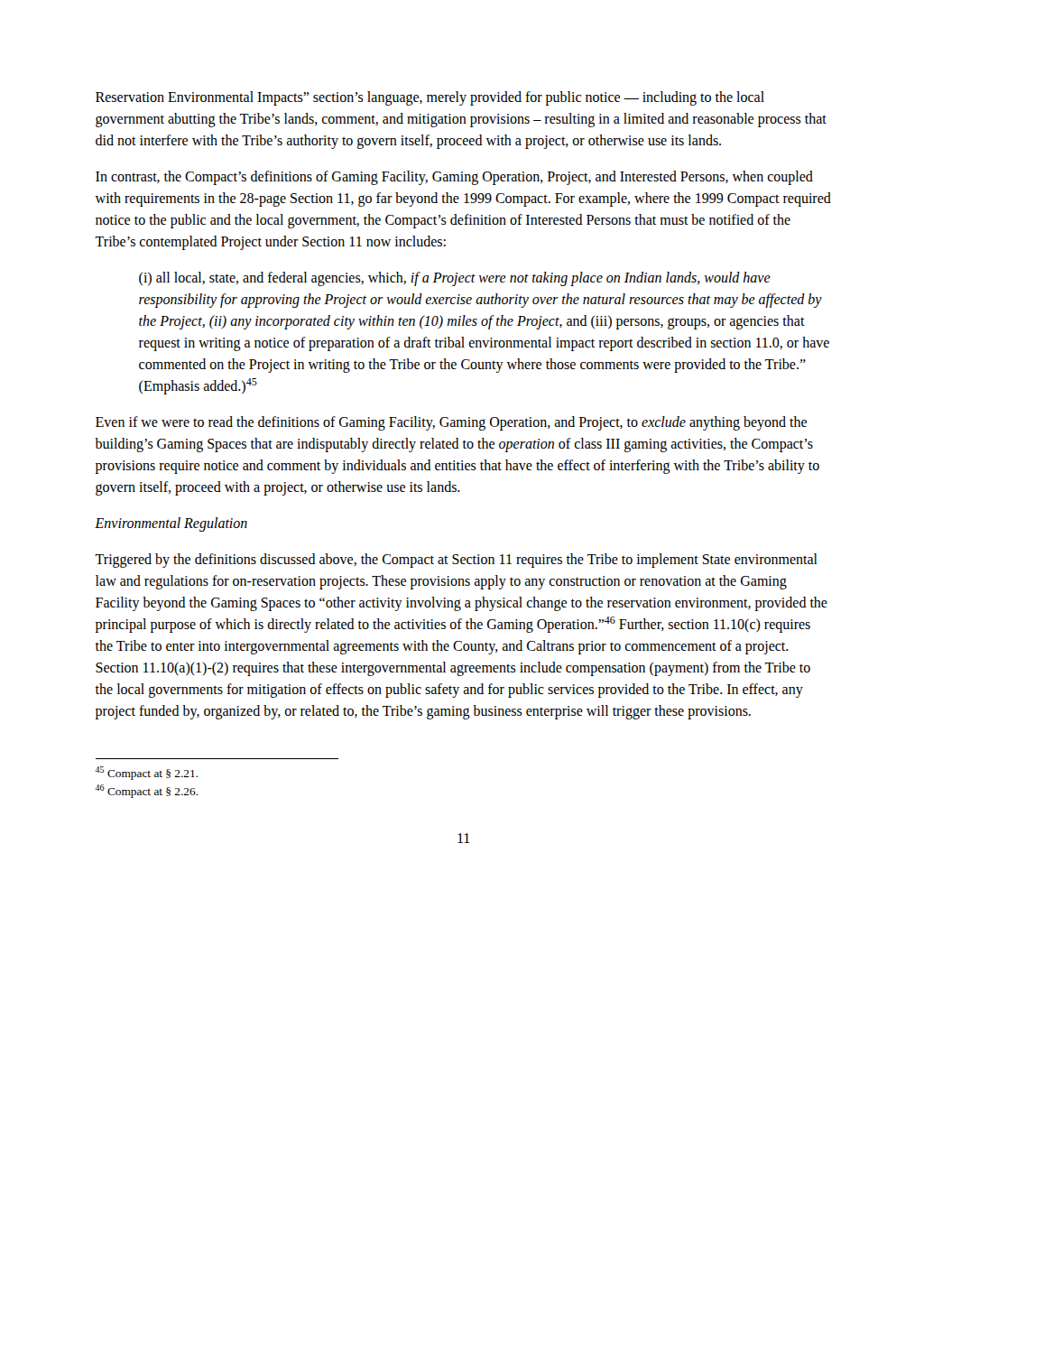Reservation Environmental Impacts” section’s language, merely provided for public notice — including to the local government abutting the Tribe’s lands, comment, and mitigation provisions – resulting in a limited and reasonable process that did not interfere with the Tribe’s authority to govern itself, proceed with a project, or otherwise use its lands.
In contrast, the Compact’s definitions of Gaming Facility, Gaming Operation, Project, and Interested Persons, when coupled with requirements in the 28-page Section 11, go far beyond the 1999 Compact. For example, where the 1999 Compact required notice to the public and the local government, the Compact’s definition of Interested Persons that must be notified of the Tribe’s contemplated Project under Section 11 now includes:
(i) all local, state, and federal agencies, which, if a Project were not taking place on Indian lands, would have responsibility for approving the Project or would exercise authority over the natural resources that may be affected by the Project, (ii) any incorporated city within ten (10) miles of the Project, and (iii) persons, groups, or agencies that request in writing a notice of preparation of a draft tribal environmental impact report described in section 11.0, or have commented on the Project in writing to the Tribe or the County where those comments were provided to the Tribe.” (Emphasis added.)45
Even if we were to read the definitions of Gaming Facility, Gaming Operation, and Project, to exclude anything beyond the building’s Gaming Spaces that are indisputably directly related to the operation of class III gaming activities, the Compact’s provisions require notice and comment by individuals and entities that have the effect of interfering with the Tribe’s ability to govern itself, proceed with a project, or otherwise use its lands.
Environmental Regulation
Triggered by the definitions discussed above, the Compact at Section 11 requires the Tribe to implement State environmental law and regulations for on-reservation projects. These provisions apply to any construction or renovation at the Gaming Facility beyond the Gaming Spaces to “other activity involving a physical change to the reservation environment, provided the principal purpose of which is directly related to the activities of the Gaming Operation.”46 Further, section 11.10(c) requires the Tribe to enter into intergovernmental agreements with the County, and Caltrans prior to commencement of a project. Section 11.10(a)(1)-(2) requires that these intergovernmental agreements include compensation (payment) from the Tribe to the local governments for mitigation of effects on public safety and for public services provided to the Tribe. In effect, any project funded by, organized by, or related to, the Tribe’s gaming business enterprise will trigger these provisions.
45 Compact at § 2.21.
46 Compact at § 2.26.
11